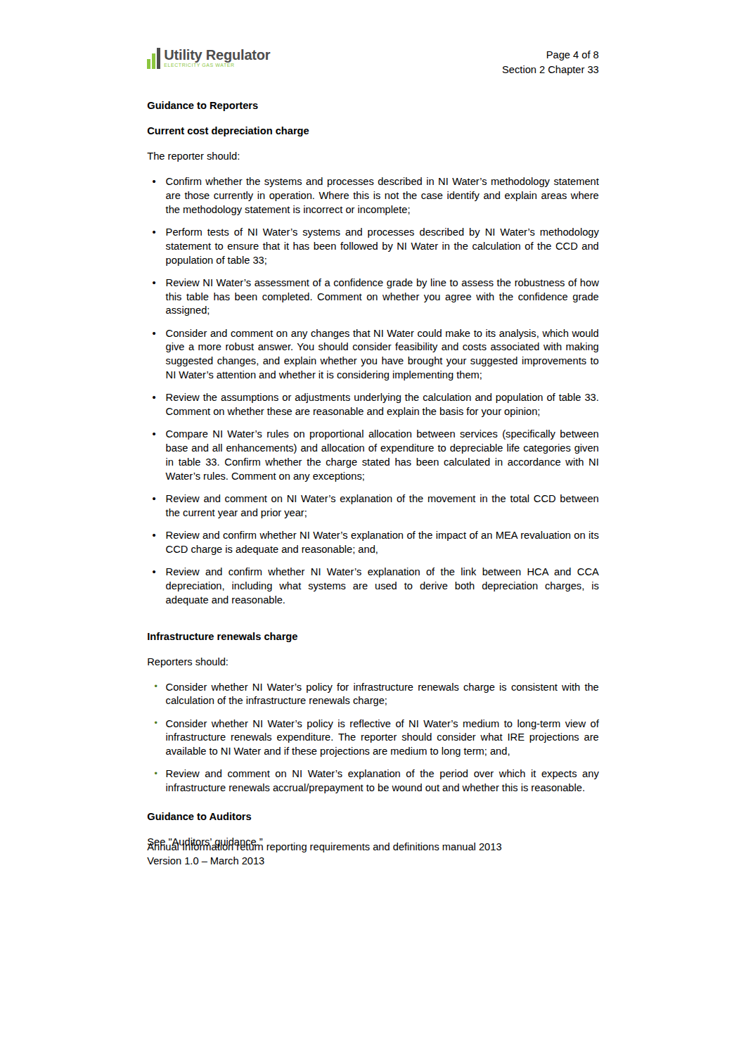Utility Regulator
ELECTRICITY GAS WATER
Page 4 of 8
Section 2 Chapter 33
Guidance to Reporters
Current cost depreciation charge
The reporter should:
Confirm whether the systems and processes described in NI Water’s methodology statement are those currently in operation. Where this is not the case identify and explain areas where the methodology statement is incorrect or incomplete;
Perform tests of NI Water’s systems and processes described by NI Water’s methodology statement to ensure that it has been followed by NI Water in the calculation of the CCD and population of table 33;
Review NI Water’s assessment of a confidence grade by line to assess the robustness of how this table has been completed. Comment on whether you agree with the confidence grade assigned;
Consider and comment on any changes that NI Water could make to its analysis, which would give a more robust answer. You should consider feasibility and costs associated with making suggested changes, and explain whether you have brought your suggested improvements to NI Water’s attention and whether it is considering implementing them;
Review the assumptions or adjustments underlying the calculation and population of table 33. Comment on whether these are reasonable and explain the basis for your opinion;
Compare NI Water’s rules on proportional allocation between services (specifically between base and all enhancements) and allocation of expenditure to depreciable life categories given in table 33. Confirm whether the charge stated has been calculated in accordance with NI Water’s rules. Comment on any exceptions;
Review and comment on NI Water’s explanation of the movement in the total CCD between the current year and prior year;
Review and confirm whether NI Water’s explanation of the impact of an MEA revaluation on its CCD charge is adequate and reasonable; and,
Review and confirm whether NI Water’s explanation of the link between HCA and CCA depreciation, including what systems are used to derive both depreciation charges, is adequate and reasonable.
Infrastructure renewals charge
Reporters should:
Consider whether NI Water’s policy for infrastructure renewals charge is consistent with the calculation of the infrastructure renewals charge;
Consider whether NI Water’s policy is reflective of NI Water’s medium to long-term view of infrastructure renewals expenditure. The reporter should consider what IRE projections are available to NI Water and if these projections are medium to long term; and,
Review and comment on NI Water’s explanation of the period over which it expects any infrastructure renewals accrual/prepayment to be wound out and whether this is reasonable.
Guidance to Auditors
See "Auditors’ guidance.”
Annual Information return reporting requirements and definitions manual 2013
Version 1.0 – March 2013